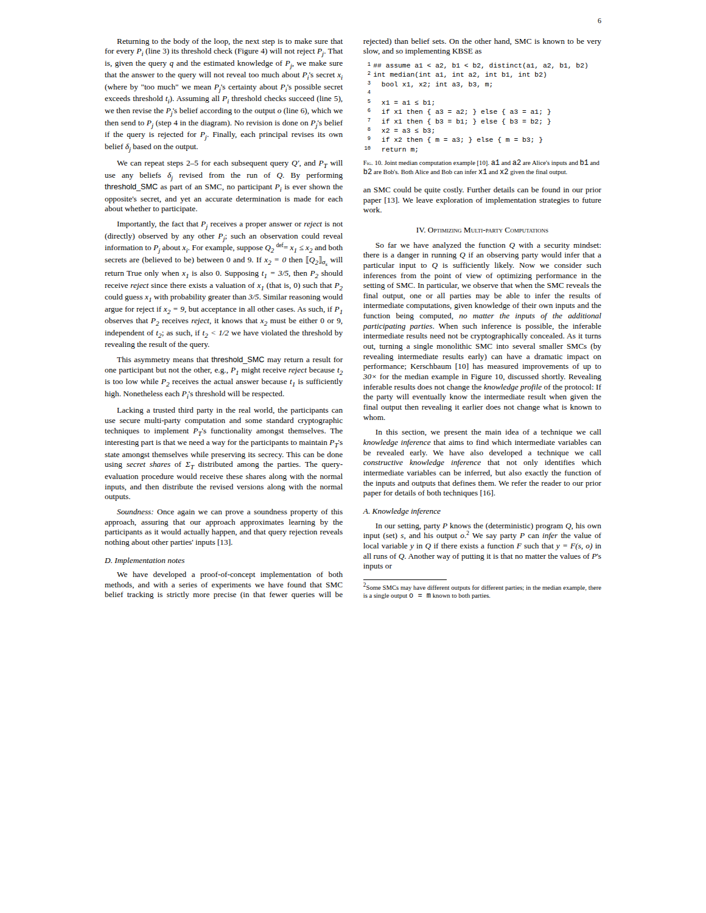6
Returning to the body of the loop, the next step is to make sure that for every Pi (line 3) its threshold check (Figure 4) will not reject Pj. That is, given the query q and the estimated knowledge of Pj, we make sure that the answer to the query will not reveal too much about Pi's secret xi (where by "too much" we mean Pj's certainty about Pi's possible secret exceeds threshold ti). Assuming all Pi threshold checks succeed (line 5), we then revise the Pj's belief according to the output o (line 6), which we then send to Pj (step 4 in the diagram). No revision is done on Pj's belief if the query is rejected for Pj. Finally, each principal revises its own belief δj based on the output.
We can repeat steps 2–5 for each subsequent query Q′, and PT will use any beliefs δj revised from the run of Q. By performing threshold_SMC as part of an SMC, no participant Pi is ever shown the opposite's secret, and yet an accurate determination is made for each about whether to participate.
Importantly, the fact that Pj receives a proper answer or reject is not (directly) observed by any other Pj; such an observation could reveal information to Pj about xi. For example, suppose Q2 def= x1 ≤ x2 and both secrets are (believed to be) between 0 and 9. If x2 = 0 then ⟦Q2⟧σs will return True only when x1 is also 0. Supposing t1 = 3/5, then P2 should receive reject since there exists a valuation of x1 (that is, 0) such that P2 could guess x1 with probability greater than 3/5. Similar reasoning would argue for reject if x2 = 9, but acceptance in all other cases. As such, if P1 observes that P2 receives reject, it knows that x2 must be either 0 or 9, independent of t2; as such, if t2 < 1/2 we have violated the threshold by revealing the result of the query.
This asymmetry means that threshold_SMC may return a result for one participant but not the other, e.g., P1 might receive reject because t2 is too low while P2 receives the actual answer because t1 is sufficiently high. Nonetheless each Pi's threshold will be respected.
Lacking a trusted third party in the real world, the participants can use secure multi-party computation and some standard cryptographic techniques to implement PT's functionality amongst themselves. The interesting part is that we need a way for the participants to maintain PT's state amongst themselves while preserving its secrecy. This can be done using secret shares of ΣT distributed among the parties. The query-evaluation procedure would receive these shares along with the normal inputs, and then distribute the revised versions along with the normal outputs.
Soundness: Once again we can prove a soundness property of this approach, assuring that our approach approximates learning by the participants as it would actually happen, and that query rejection reveals nothing about other parties' inputs [13].
D. Implementation notes
We have developed a proof-of-concept implementation of both methods, and with a series of experiments we have found that SMC belief tracking is strictly more precise (in that fewer queries will be rejected) than belief sets. On the other hand, SMC is known to be very slow, and so implementing KBSE as
1## assume a1 < a2, b1 < b2, distinct(a1, a2, b1, b2) 2int median(int a1, int a2, int b1, int b2) 3 bool x1, x2; int a3, b3, m; 4 5 x1 = a1 ≤ b1; 6 if x1 then { a3 = a2; } else { a3 = a1; } 7 if x1 then { b3 = b1; } else { b3 = b2; } 8 x2 = a3 ≤ b3; 9 if x2 then { m = a3; } else { m = b3; } 10 return m;
Fig. 10. Joint median computation example [10]. a1 and a2 are Alice's inputs and b1 and b2 are Bob's. Both Alice and Bob can infer x1 and x2 given the final output.
an SMC could be quite costly. Further details can be found in our prior paper [13]. We leave exploration of implementation strategies to future work.
IV. Optimizing Multi-party Computations
So far we have analyzed the function Q with a security mindset: there is a danger in running Q if an observing party would infer that a particular input to Q is sufficiently likely. Now we consider such inferences from the point of view of optimizing performance in the setting of SMC. In particular, we observe that when the SMC reveals the final output, one or all parties may be able to infer the results of intermediate computations, given knowledge of their own inputs and the function being computed, no matter the inputs of the additional participating parties. When such inference is possible, the inferable intermediate results need not be cryptographically concealed. As it turns out, turning a single monolithic SMC into several smaller SMCs (by revealing intermediate results early) can have a dramatic impact on performance; Kerschbaum [10] has measured improvements of up to 30× for the median example in Figure 10, discussed shortly. Revealing inferable results does not change the knowledge profile of the protocol: If the party will eventually know the intermediate result when given the final output then revealing it earlier does not change what is known to whom.
In this section, we present the main idea of a technique we call knowledge inference that aims to find which intermediate variables can be revealed early. We have also developed a technique we call constructive knowledge inference that not only identifies which intermediate variables can be inferred, but also exactly the function of the inputs and outputs that defines them. We refer the reader to our prior paper for details of both techniques [16].
A. Knowledge inference
In our setting, party P knows the (deterministic) program Q, his own input (set) s, and his output o.2 We say party P can infer the value of local variable y in Q if there exists a function F such that y = F(s, o) in all runs of Q. Another way of putting it is that no matter the values of P's inputs or
2Some SMCs may have different outputs for different parties; in the median example, there is a single output o = m known to both parties.